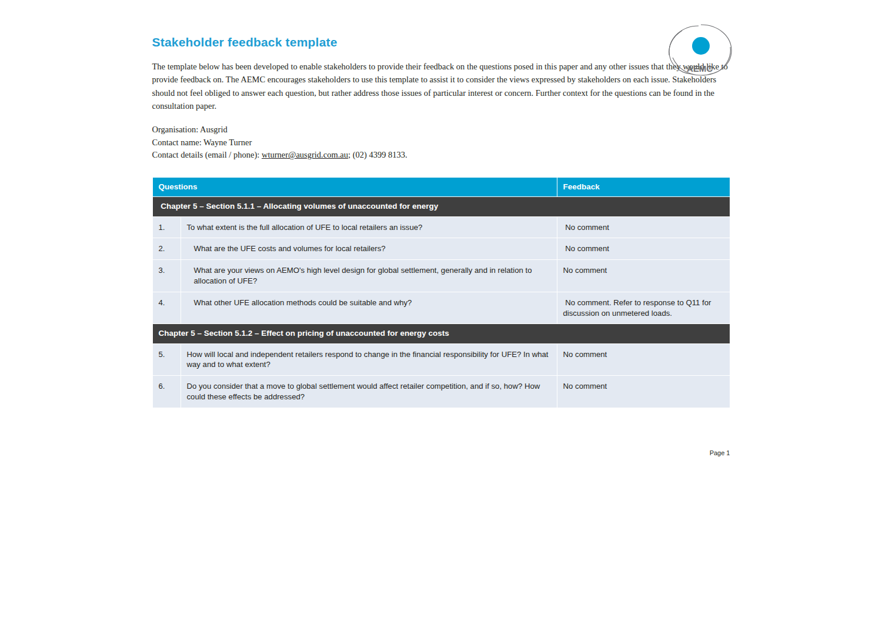AEMC
Stakeholder feedback template
The template below has been developed to enable stakeholders to provide their feedback on the questions posed in this paper and any other issues that they would like to provide feedback on. The AEMC encourages stakeholders to use this template to assist it to consider the views expressed by stakeholders on each issue. Stakeholders should not feel obliged to answer each question, but rather address those issues of particular interest or concern. Further context for the questions can be found in the consultation paper.
Organisation: Ausgrid
Contact name: Wayne Turner
Contact details (email / phone): wturner@ausgrid.com.au; (02) 4399 8133.
| Questions | Feedback |
| --- | --- |
| Chapter 5 – Section 5.1.1 – Allocating volumes of unaccounted for energy |
| 1. | To what extent is the full allocation of UFE to local retailers an issue? | No comment |
| 2. | What are the UFE costs and volumes for local retailers? | No comment |
| 3. | What are your views on AEMO's high level design for global settlement, generally and in relation to allocation of UFE? | No comment |
| 4. | What other UFE allocation methods could be suitable and why? | No comment. Refer to response to Q11 for discussion on unmetered loads. |
| Chapter 5 – Section 5.1.2 – Effect on pricing of unaccounted for energy costs |
| 5. | How will local and independent retailers respond to change in the financial responsibility for UFE? In what way and to what extent? | No comment |
| 6. | Do you consider that a move to global settlement would affect retailer competition, and if so, how? How could these effects be addressed? | No comment |
Page 1